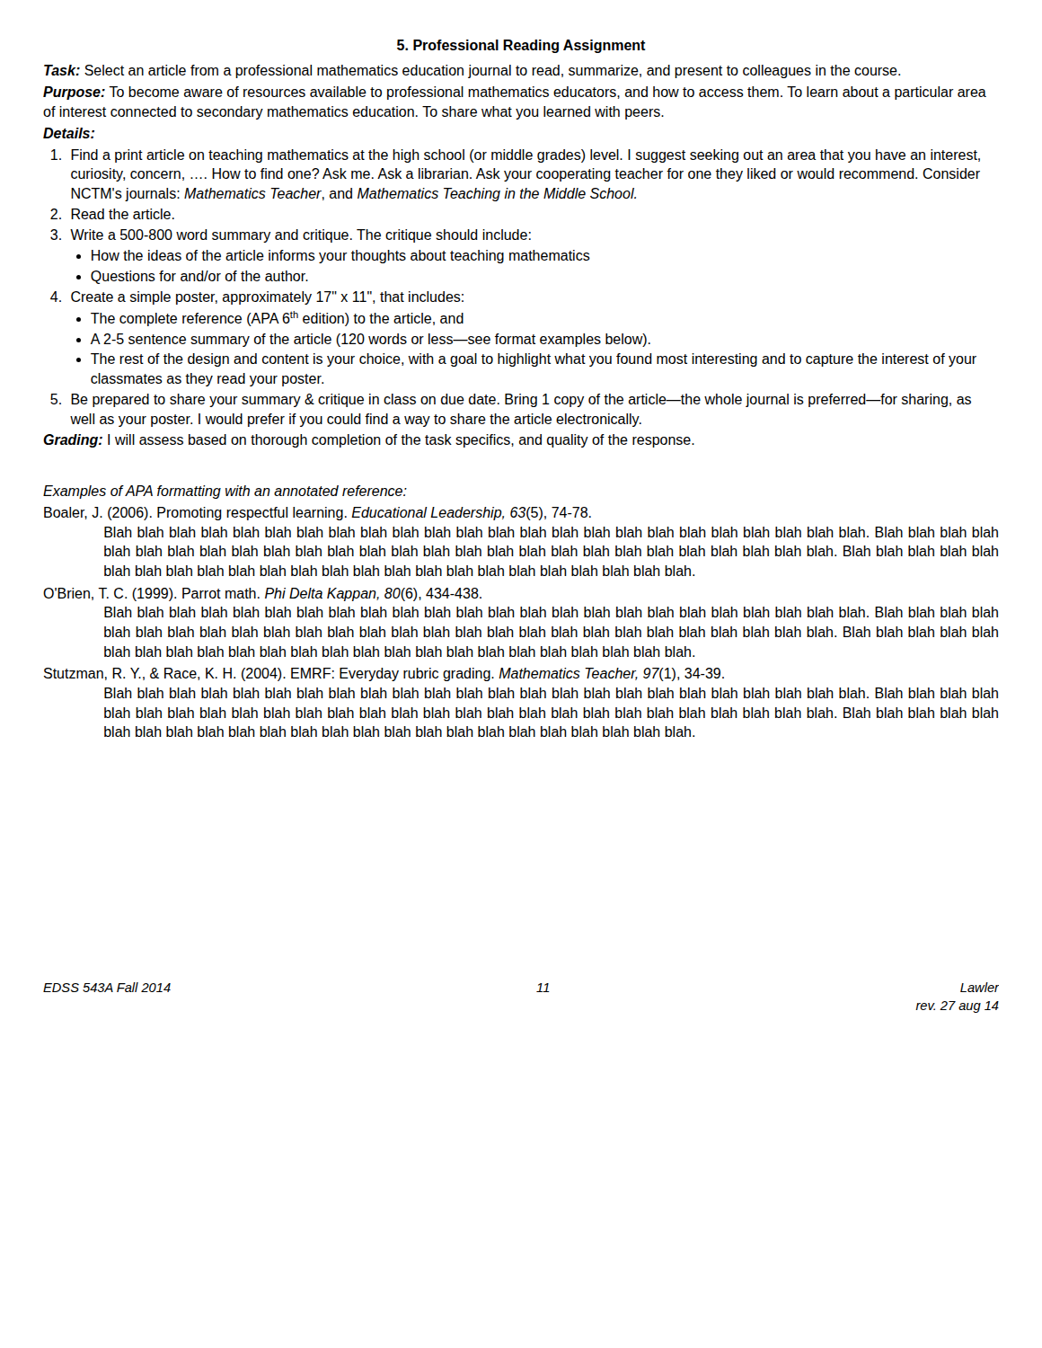5. Professional Reading Assignment
Task: Select an article from a professional mathematics education journal to read, summarize, and present to colleagues in the course.
Purpose: To become aware of resources available to professional mathematics educators, and how to access them. To learn about a particular area of interest connected to secondary mathematics education. To share what you learned with peers.
Details:
Find a print article on teaching mathematics at the high school (or middle grades) level. I suggest seeking out an area that you have an interest, curiosity, concern, …. How to find one? Ask me. Ask a librarian. Ask your cooperating teacher for one they liked or would recommend. Consider NCTM's journals: Mathematics Teacher, and Mathematics Teaching in the Middle School.
Read the article.
Write a 500-800 word summary and critique. The critique should include:
How the ideas of the article informs your thoughts about teaching mathematics
Questions for and/or of the author.
Create a simple poster, approximately 17" x 11", that includes:
The complete reference (APA 6th edition) to the article, and
A 2-5 sentence summary of the article (120 words or less—see format examples below).
The rest of the design and content is your choice, with a goal to highlight what you found most interesting and to capture the interest of your classmates as they read your poster.
Be prepared to share your summary & critique in class on due date. Bring 1 copy of the article—the whole journal is preferred—for sharing, as well as your poster. I would prefer if you could find a way to share the article electronically.
Grading: I will assess based on thorough completion of the task specifics, and quality of the response.
Examples of APA formatting with an annotated reference:
Boaler, J. (2006). Promoting respectful learning. Educational Leadership, 63(5), 74-78.
Blah blah blah blah blah blah blah blah blah blah blah blah blah blah blah blah blah blah blah blah blah blah blah blah. Blah blah blah blah blah blah blah blah blah blah blah blah blah blah blah blah blah blah blah blah blah blah blah blah blah blah blah. Blah blah blah blah blah blah blah blah blah blah blah blah blah blah blah blah blah blah blah blah blah blah blah blah.
O'Brien, T. C. (1999). Parrot math. Phi Delta Kappan, 80(6), 434-438.
Blah blah blah blah blah blah blah blah blah blah blah blah blah blah blah blah blah blah blah blah blah blah blah blah. Blah blah blah blah blah blah blah blah blah blah blah blah blah blah blah blah blah blah blah blah blah blah blah blah blah blah blah. Blah blah blah blah blah blah blah blah blah blah blah blah blah blah blah blah blah blah blah blah blah blah blah blah.
Stutzman, R. Y., & Race, K. H. (2004). EMRF: Everyday rubric grading. Mathematics Teacher, 97(1), 34-39.
Blah blah blah blah blah blah blah blah blah blah blah blah blah blah blah blah blah blah blah blah blah blah blah blah. Blah blah blah blah blah blah blah blah blah blah blah blah blah blah blah blah blah blah blah blah blah blah blah blah blah blah blah. Blah blah blah blah blah blah blah blah blah blah blah blah blah blah blah blah blah blah blah blah blah blah blah blah.
EDSS 543A Fall 2014 Lawler
rev. 27 aug 14
11